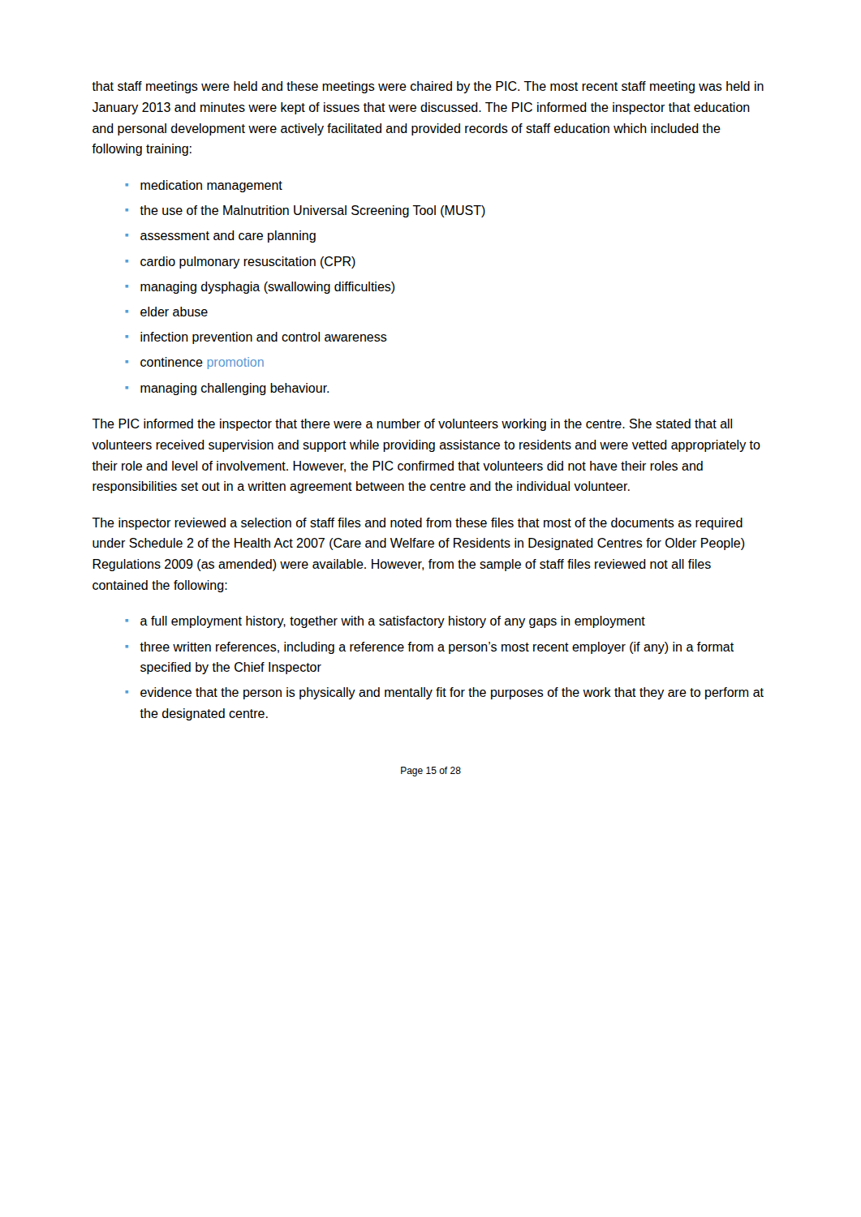that staff meetings were held and these meetings were chaired by the PIC. The most recent staff meeting was held in January 2013 and minutes were kept of issues that were discussed. The PIC informed the inspector that education and personal development were actively facilitated and provided records of staff education which included the following training:
medication management
the use of the Malnutrition Universal Screening Tool (MUST)
assessment and care planning
cardio pulmonary resuscitation (CPR)
managing dysphagia (swallowing difficulties)
elder abuse
infection prevention and control awareness
continence promotion
managing challenging behaviour.
The PIC informed the inspector that there were a number of volunteers working in the centre. She stated that all volunteers received supervision and support while providing assistance to residents and were vetted appropriately to their role and level of involvement. However, the PIC confirmed that volunteers did not have their roles and responsibilities set out in a written agreement between the centre and the individual volunteer.
The inspector reviewed a selection of staff files and noted from these files that most of the documents as required under Schedule 2 of the Health Act 2007 (Care and Welfare of Residents in Designated Centres for Older People) Regulations 2009 (as amended) were available. However, from the sample of staff files reviewed not all files contained the following:
a full employment history, together with a satisfactory history of any gaps in employment
three written references, including a reference from a person’s most recent employer (if any) in a format specified by the Chief Inspector
evidence that the person is physically and mentally fit for the purposes of the work that they are to perform at the designated centre.
Page 15 of 28